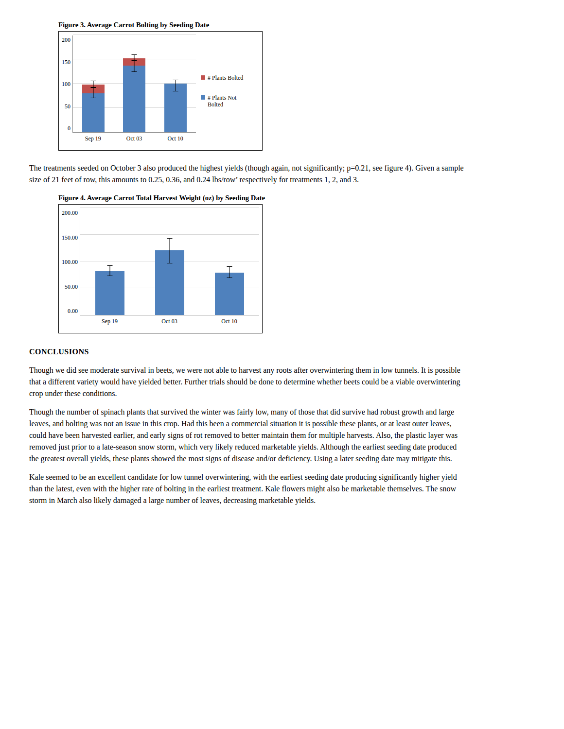Figure 3. Average Carrot Bolting by Seeding Date
200 150 100 50 0
Sep 19 Oct 03 Oct 10
# Plants Bolted
# Plants Not
Bolted
The treatments seeded on October 3 also produced the highest yields (though again, not significantly; p=0.21, see figure 4). Given a sample size of 21 feet of row, this amounts to 0.25, 0.36, and 0.24 lbs/row’ respectively for treatments 1, 2, and 3.
Figure 4. Average Carrot Total Harvest Weight (oz) by Seeding Date
200.00 150.00 100.00 50.00 0.00
Sep 19 Oct 03 Oct 10
CONCLUSIONS
Though we did see moderate survival in beets, we were not able to harvest any roots after overwintering them in low tunnels. It is possible that a different variety would have yielded better. Further trials should be done to determine whether beets could be a viable overwintering crop under these conditions.
Though the number of spinach plants that survived the winter was fairly low, many of those that did survive had robust growth and large leaves, and bolting was not an issue in this crop. Had this been a commercial situation it is possible these plants, or at least outer leaves, could have been harvested earlier, and early signs of rot removed to better maintain them for multiple harvests. Also, the plastic layer was removed just prior to a late-season snow storm, which very likely reduced marketable yields. Although the earliest seeding date produced the greatest overall yields, these plants showed the most signs of disease and/or deficiency. Using a later seeding date may mitigate this.
Kale seemed to be an excellent candidate for low tunnel overwintering, with the earliest seeding date producing significantly higher yield than the latest, even with the higher rate of bolting in the earliest treatment. Kale flowers might also be marketable themselves. The snow storm in March also likely damaged a large number of leaves, decreasing marketable yields.